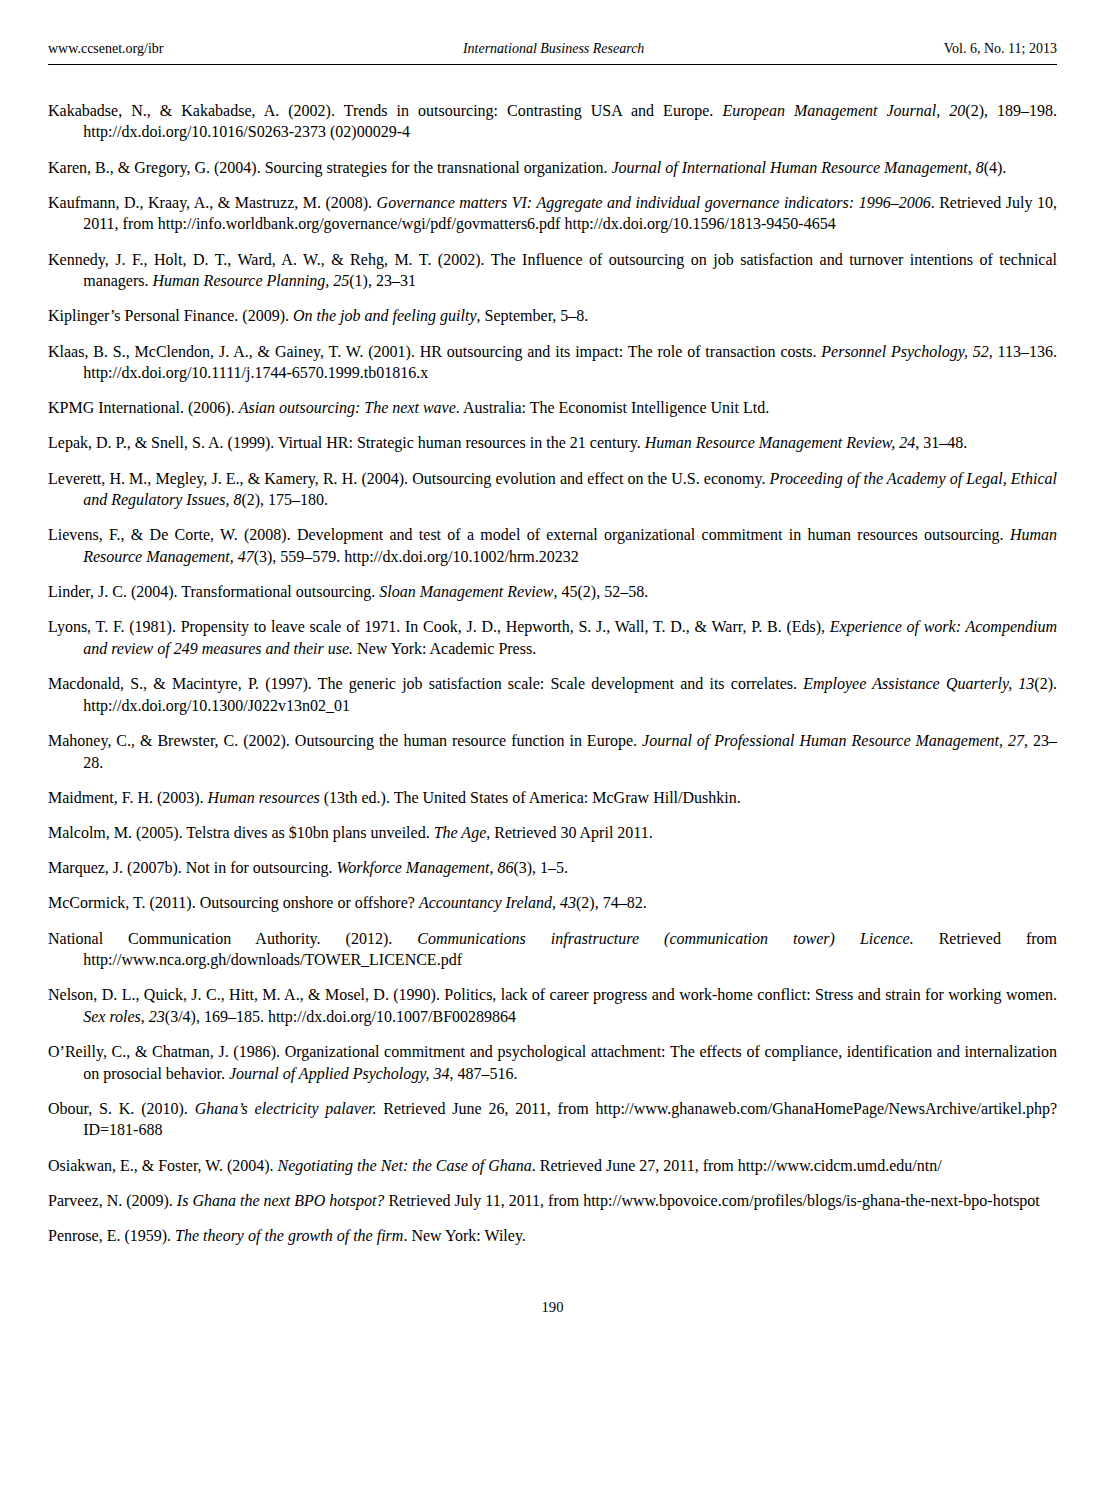www.ccsenet.org/ibr International Business Research Vol. 6, No. 11; 2013
Kakabadse, N., & Kakabadse, A. (2002). Trends in outsourcing: Contrasting USA and Europe. European Management Journal, 20(2), 189–198. http://dx.doi.org/10.1016/S0263-2373 (02)00029-4
Karen, B., & Gregory, G. (2004). Sourcing strategies for the transnational organization. Journal of International Human Resource Management, 8(4).
Kaufmann, D., Kraay, A., & Mastruzz, M. (2008). Governance matters VI: Aggregate and individual governance indicators: 1996–2006. Retrieved July 10, 2011, from http://info.worldbank.org/governance/wgi/pdf/govmatters6.pdf http://dx.doi.org/10.1596/1813-9450-4654
Kennedy, J. F., Holt, D. T., Ward, A. W., & Rehg, M. T. (2002). The Influence of outsourcing on job satisfaction and turnover intentions of technical managers. Human Resource Planning, 25(1), 23–31
Kiplinger’s Personal Finance. (2009). On the job and feeling guilty, September, 5–8.
Klaas, B. S., McClendon, J. A., & Gainey, T. W. (2001). HR outsourcing and its impact: The role of transaction costs. Personnel Psychology, 52, 113–136. http://dx.doi.org/10.1111/j.1744-6570.1999.tb01816.x
KPMG International. (2006). Asian outsourcing: The next wave. Australia: The Economist Intelligence Unit Ltd.
Lepak, D. P., & Snell, S. A. (1999). Virtual HR: Strategic human resources in the 21 century. Human Resource Management Review, 24, 31–48.
Leverett, H. M., Megley, J. E., & Kamery, R. H. (2004). Outsourcing evolution and effect on the U.S. economy. Proceeding of the Academy of Legal, Ethical and Regulatory Issues, 8(2), 175–180.
Lievens, F., & De Corte, W. (2008). Development and test of a model of external organizational commitment in human resources outsourcing. Human Resource Management, 47(3), 559–579. http://dx.doi.org/10.1002/hrm.20232
Linder, J. C. (2004). Transformational outsourcing. Sloan Management Review, 45(2), 52–58.
Lyons, T. F. (1981). Propensity to leave scale of 1971. In Cook, J. D., Hepworth, S. J., Wall, T. D., & Warr, P. B. (Eds), Experience of work: Acompendium and review of 249 measures and their use. New York: Academic Press.
Macdonald, S., & Macintyre, P. (1997). The generic job satisfaction scale: Scale development and its correlates. Employee Assistance Quarterly, 13(2). http://dx.doi.org/10.1300/J022v13n02_01
Mahoney, C., & Brewster, C. (2002). Outsourcing the human resource function in Europe. Journal of Professional Human Resource Management, 27, 23–28.
Maidment, F. H. (2003). Human resources (13th ed.). The United States of America: McGraw Hill/Dushkin.
Malcolm, M. (2005). Telstra dives as $10bn plans unveiled. The Age, Retrieved 30 April 2011.
Marquez, J. (2007b). Not in for outsourcing. Workforce Management, 86(3), 1–5.
McCormick, T. (2011). Outsourcing onshore or offshore? Accountancy Ireland, 43(2), 74–82.
National Communication Authority. (2012). Communications infrastructure (communication tower) Licence. Retrieved from http://www.nca.org.gh/downloads/TOWER_LICENCE.pdf
Nelson, D. L., Quick, J. C., Hitt, M. A., & Mosel, D. (1990). Politics, lack of career progress and work-home conflict: Stress and strain for working women. Sex roles, 23(3/4), 169–185. http://dx.doi.org/10.1007/BF00289864
O’Reilly, C., & Chatman, J. (1986). Organizational commitment and psychological attachment: The effects of compliance, identification and internalization on prosocial behavior. Journal of Applied Psychology, 34, 487–516.
Obour, S. K. (2010). Ghana’s electricity palaver. Retrieved June 26, 2011, from http://www.ghanaweb.com/GhanaHomePage/NewsArchive/artikel.php?ID=181-688
Osiakwan, E., & Foster, W. (2004). Negotiating the Net: the Case of Ghana. Retrieved June 27, 2011, from http://www.cidcm.umd.edu/ntn/
Parveez, N. (2009). Is Ghana the next BPO hotspot? Retrieved July 11, 2011, from http://www.bpovoice.com/profiles/blogs/is-ghana-the-next-bpo-hotspot
Penrose, E. (1959). The theory of the growth of the firm. New York: Wiley.
190